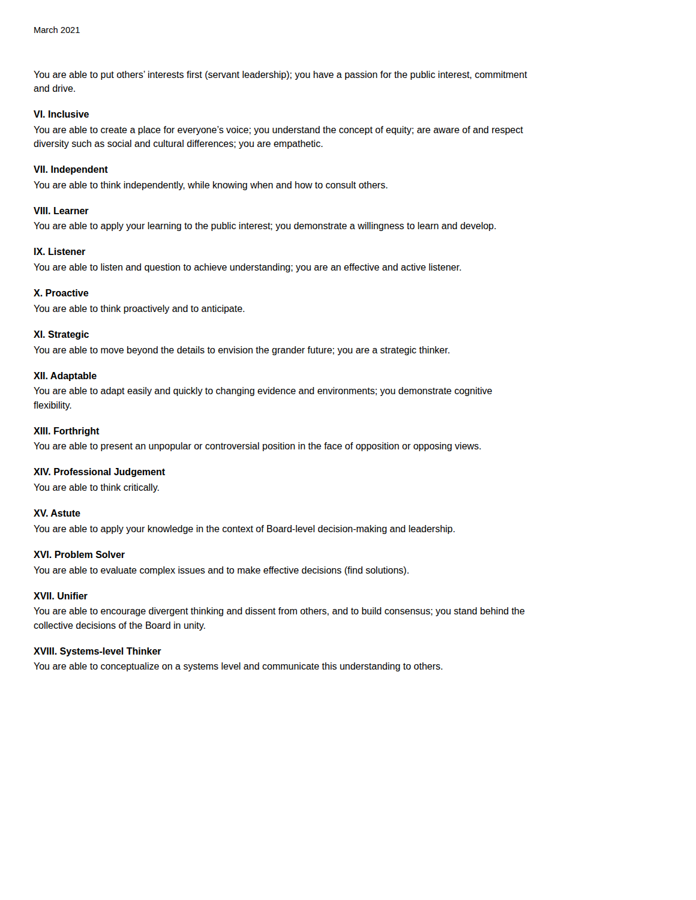March 2021
You are able to put others’ interests first (servant leadership); you have a passion for the public interest, commitment and drive.
VI. Inclusive
You are able to create a place for everyone’s voice; you understand the concept of equity; are aware of and respect diversity such as social and cultural differences; you are empathetic.
VII. Independent
You are able to think independently, while knowing when and how to consult others.
VIII. Learner
You are able to apply your learning to the public interest; you demonstrate a willingness to learn and develop.
IX. Listener
You are able to listen and question to achieve understanding; you are an effective and active listener.
X. Proactive
You are able to think proactively and to anticipate.
XI. Strategic
You are able to move beyond the details to envision the grander future; you are a strategic thinker.
XII. Adaptable
You are able to adapt easily and quickly to changing evidence and environments; you demonstrate cognitive flexibility.
XIII. Forthright
You are able to present an unpopular or controversial position in the face of opposition or opposing views.
XIV. Professional Judgement
You are able to think critically.
XV. Astute
You are able to apply your knowledge in the context of Board-level decision-making and leadership.
XVI. Problem Solver
You are able to evaluate complex issues and to make effective decisions (find solutions).
XVII. Unifier
You are able to encourage divergent thinking and dissent from others, and to build consensus; you stand behind the collective decisions of the Board in unity.
XVIII. Systems-level Thinker
You are able to conceptualize on a systems level and communicate this understanding to others.